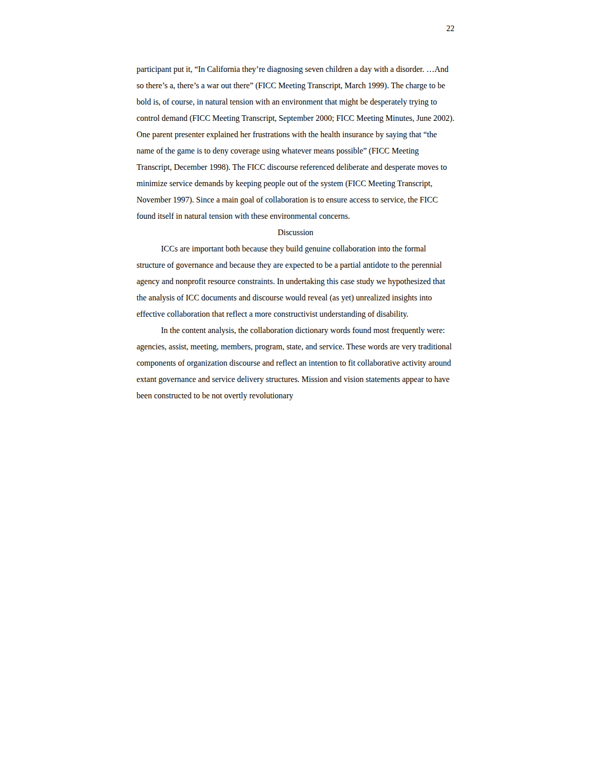22
participant put it, “In California they’re diagnosing seven children a day with a disorder. …And so there’s a, there’s a war out there” (FICC Meeting Transcript, March 1999). The charge to be bold is, of course, in natural tension with an environment that might be desperately trying to control demand (FICC Meeting Transcript, September 2000; FICC Meeting Minutes, June 2002). One parent presenter explained her frustrations with the health insurance by saying that “the name of the game is to deny coverage using whatever means possible” (FICC Meeting Transcript, December 1998). The FICC discourse referenced deliberate and desperate moves to minimize service demands by keeping people out of the system (FICC Meeting Transcript, November 1997). Since a main goal of collaboration is to ensure access to service, the FICC found itself in natural tension with these environmental concerns.
Discussion
ICCs are important both because they build genuine collaboration into the formal structure of governance and because they are expected to be a partial antidote to the perennial agency and nonprofit resource constraints. In undertaking this case study we hypothesized that the analysis of ICC documents and discourse would reveal (as yet) unrealized insights into effective collaboration that reflect a more constructivist understanding of disability.
In the content analysis, the collaboration dictionary words found most frequently were: agencies, assist, meeting, members, program, state, and service. These words are very traditional components of organization discourse and reflect an intention to fit collaborative activity around extant governance and service delivery structures. Mission and vision statements appear to have been constructed to be not overtly revolutionary